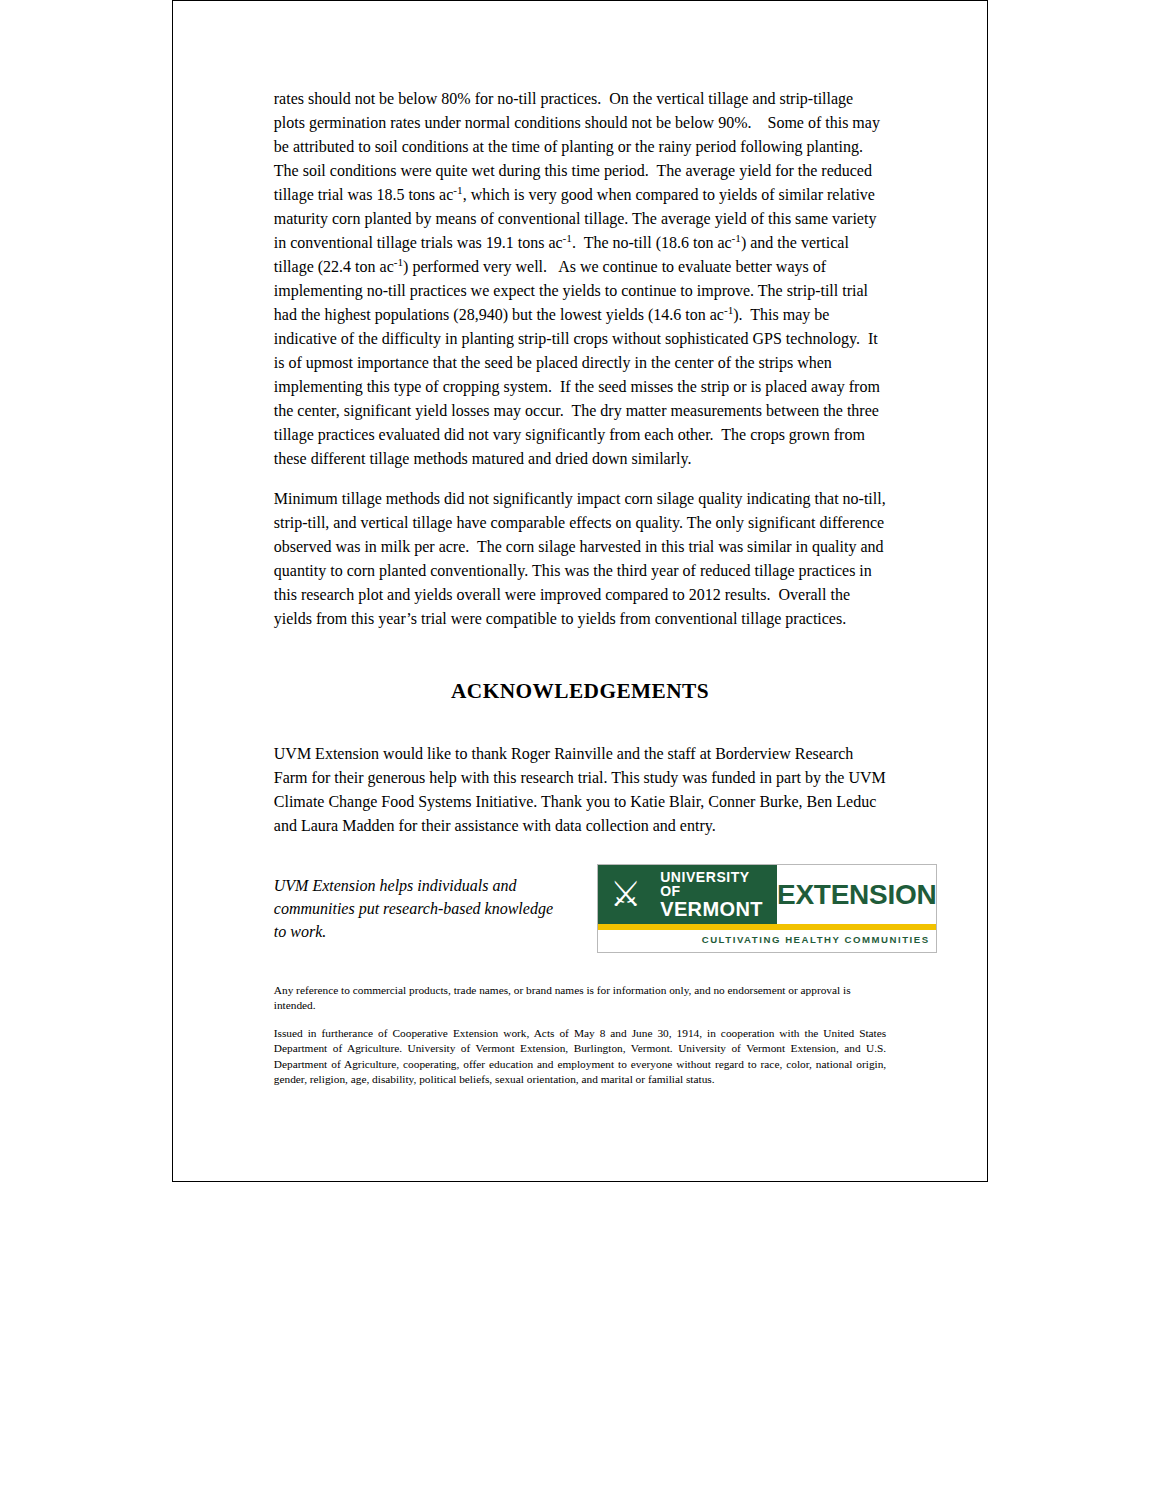rates should not be below 80% for no-till practices. On the vertical tillage and strip-tillage plots germination rates under normal conditions should not be below 90%. Some of this may be attributed to soil conditions at the time of planting or the rainy period following planting. The soil conditions were quite wet during this time period. The average yield for the reduced tillage trial was 18.5 tons ac-1, which is very good when compared to yields of similar relative maturity corn planted by means of conventional tillage. The average yield of this same variety in conventional tillage trials was 19.1 tons ac-1. The no-till (18.6 ton ac-1) and the vertical tillage (22.4 ton ac-1) performed very well. As we continue to evaluate better ways of implementing no-till practices we expect the yields to continue to improve. The strip-till trial had the highest populations (28,940) but the lowest yields (14.6 ton ac-1). This may be indicative of the difficulty in planting strip-till crops without sophisticated GPS technology. It is of upmost importance that the seed be placed directly in the center of the strips when implementing this type of cropping system. If the seed misses the strip or is placed away from the center, significant yield losses may occur. The dry matter measurements between the three tillage practices evaluated did not vary significantly from each other. The crops grown from these different tillage methods matured and dried down similarly.
Minimum tillage methods did not significantly impact corn silage quality indicating that no-till, strip-till, and vertical tillage have comparable effects on quality. The only significant difference observed was in milk per acre. The corn silage harvested in this trial was similar in quality and quantity to corn planted conventionally. This was the third year of reduced tillage practices in this research plot and yields overall were improved compared to 2012 results. Overall the yields from this year’s trial were compatible to yields from conventional tillage practices.
ACKNOWLEDGEMENTS
UVM Extension would like to thank Roger Rainville and the staff at Borderview Research Farm for their generous help with this research trial. This study was funded in part by the UVM Climate Change Food Systems Initiative. Thank you to Katie Blair, Conner Burke, Ben Leduc and Laura Madden for their assistance with data collection and entry.
UVM Extension helps individuals and communities put research-based knowledge to work.
⚔
UNIVERSITY OF VERMONT
EXTENSION
CULTIVATING HEALTHY COMMUNITIES
Any reference to commercial products, trade names, or brand names is for information only, and no endorsement or approval is intended.
Issued in furtherance of Cooperative Extension work, Acts of May 8 and June 30, 1914, in cooperation with the United States Department of Agriculture. University of Vermont Extension, Burlington, Vermont. University of Vermont Extension, and U.S. Department of Agriculture, cooperating, offer education and employment to everyone without regard to race, color, national origin, gender, religion, age, disability, political beliefs, sexual orientation, and marital or familial status.